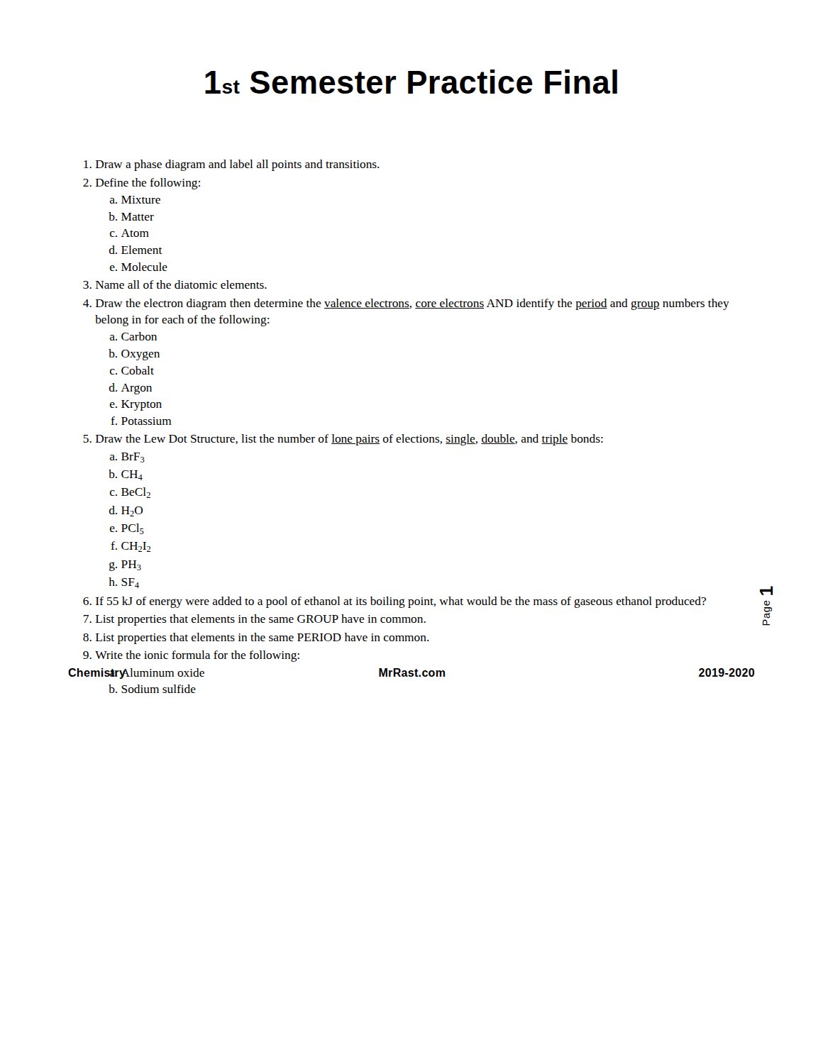1st Semester Practice Final
Draw a phase diagram and label all points and transitions.
Define the following:
Mixture
Matter
Atom
Element
Molecule
Name all of the diatomic elements.
Draw the electron diagram then determine the valence electrons, core electrons AND identify the period and group numbers they belong in for each of the following:
Carbon
Oxygen
Cobalt
Argon
Krypton
Potassium
Draw the Lew Dot Structure, list the number of lone pairs of elections, single, double, and triple bonds:
BrF3
CH4
BeCl2
H2O
PCl5
CH2I2
PH3
SF4
If 55 kJ of energy were added to a pool of ethanol at its boiling point, what would be the mass of gaseous ethanol produced?
List properties that elements in the same GROUP have in common.
List properties that elements in the same PERIOD have in common.
Write the ionic formula for the following:
Aluminum oxide
Sodium sulfide
Page 1
Chemistry MrRast.com 2019-2020